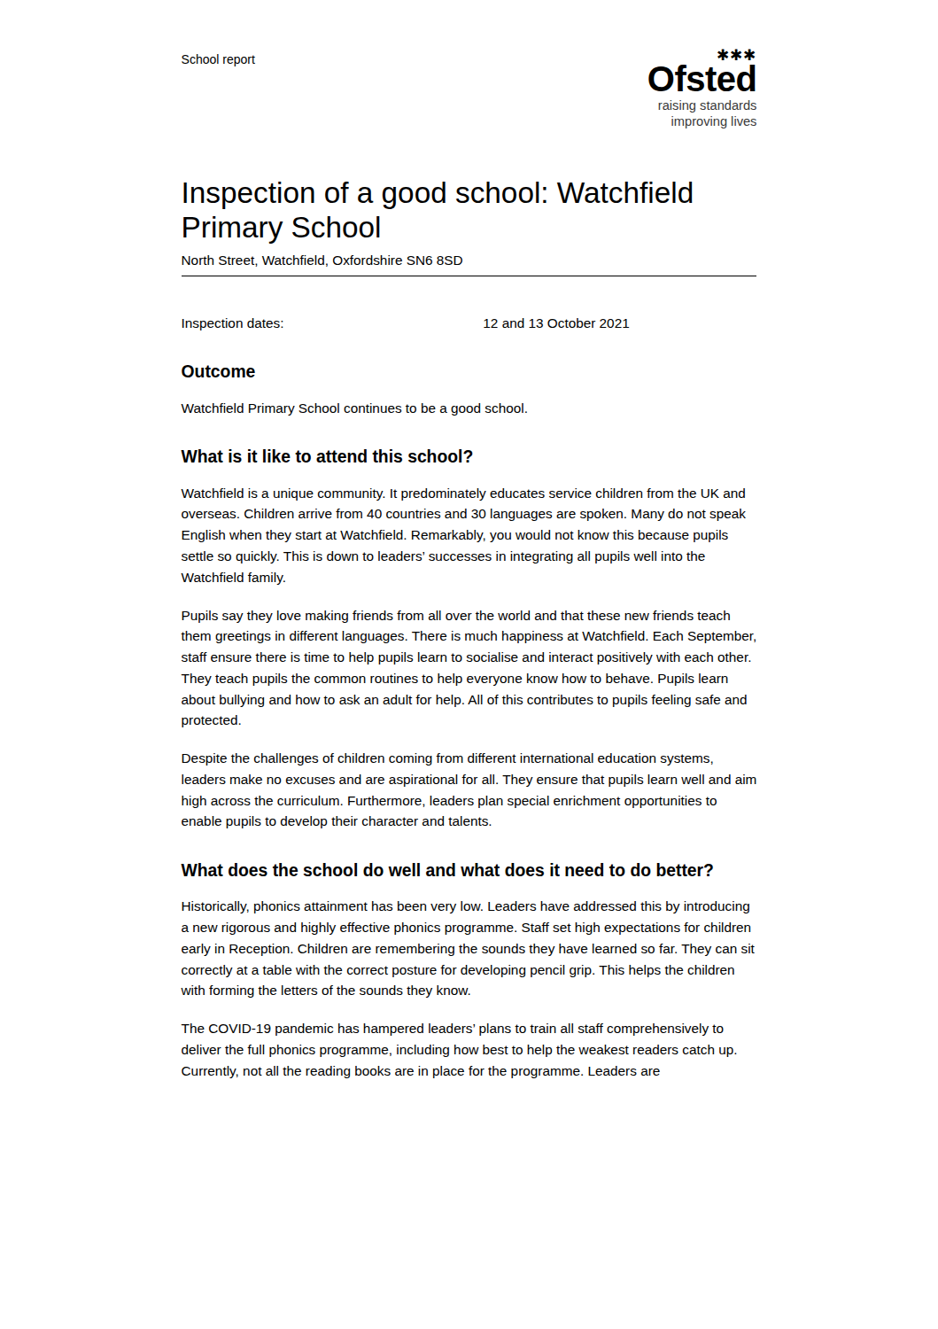School report
✱✱✱
Ofsted
raising standards
improving lives
Inspection of a good school: Watchfield Primary School
North Street, Watchfield, Oxfordshire SN6 8SD
Inspection dates:
12 and 13 October 2021
Outcome
Watchfield Primary School continues to be a good school.
What is it like to attend this school?
Watchfield is a unique community. It predominately educates service children from the UK and overseas. Children arrive from 40 countries and 30 languages are spoken. Many do not speak English when they start at Watchfield. Remarkably, you would not know this because pupils settle so quickly. This is down to leaders’ successes in integrating all pupils well into the Watchfield family.
Pupils say they love making friends from all over the world and that these new friends teach them greetings in different languages. There is much happiness at Watchfield. Each September, staff ensure there is time to help pupils learn to socialise and interact positively with each other. They teach pupils the common routines to help everyone know how to behave. Pupils learn about bullying and how to ask an adult for help. All of this contributes to pupils feeling safe and protected.
Despite the challenges of children coming from different international education systems, leaders make no excuses and are aspirational for all. They ensure that pupils learn well and aim high across the curriculum. Furthermore, leaders plan special enrichment opportunities to enable pupils to develop their character and talents.
What does the school do well and what does it need to do better?
Historically, phonics attainment has been very low. Leaders have addressed this by introducing a new rigorous and highly effective phonics programme. Staff set high expectations for children early in Reception. Children are remembering the sounds they have learned so far. They can sit correctly at a table with the correct posture for developing pencil grip. This helps the children with forming the letters of the sounds they know.
The COVID-19 pandemic has hampered leaders’ plans to train all staff comprehensively to deliver the full phonics programme, including how best to help the weakest readers catch up. Currently, not all the reading books are in place for the programme. Leaders are